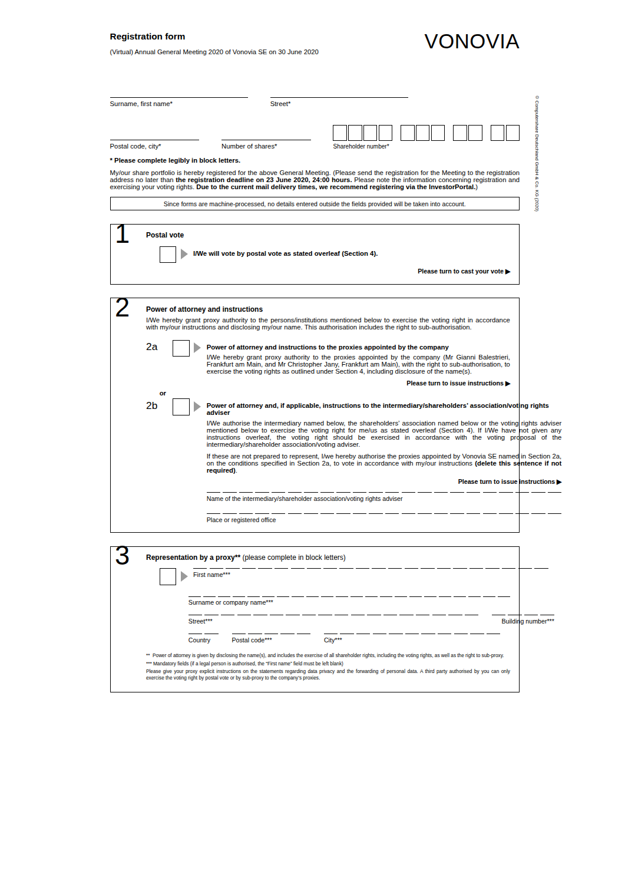Registration form
(Virtual) Annual General Meeting 2020 of Vonovia SE on 30 June 2020
VONOVIA
Surname, first name*
Street*
Postal code, city*
Number of shares*
Shareholder number*
* Please complete legibly in block letters.
My/our share portfolio is hereby registered for the above General Meeting. (Please send the registration for the Meeting to the registration address no later than the registration deadline on 23 June 2020, 24:00 hours. Please note the information concerning registration and exercising your voting rights. Due to the current mail delivery times, we recommend registering via the InvestorPortal.)
Since forms are machine-processed, no details entered outside the fields provided will be taken into account.
1
Postal vote
I/We will vote by postal vote as stated overleaf (Section 4).
Please turn to cast your vote ▶
2
Power of attorney and instructions
I/We hereby grant proxy authority to the persons/institutions mentioned below to exercise the voting right in accordance with my/our instructions and disclosing my/our name. This authorisation includes the right to sub-authorisation.
2a
Power of attorney and instructions to the proxies appointed by the company
I/We hereby grant proxy authority to the proxies appointed by the company (Mr Gianni Balestrieri, Frankfurt am Main, and Mr Christopher Jany, Frankfurt am Main), with the right to sub-authorisation, to exercise the voting rights as outlined under Section 4, including disclosure of the name(s).
Please turn to issue instructions ▶
or
2b
Power of attorney and, if applicable, instructions to the intermediary/shareholders’ association/voting rights adviser
I/We authorise the intermediary named below, the shareholders’ association named below or the voting rights adviser mentioned below to exercise the voting right for me/us as stated overleaf (Section 4). If I/We have not given any instructions overleaf, the voting right should be exercised in accordance with the voting proposal of the intermediary/shareholder association/voting adviser.
If these are not prepared to represent, I/we hereby authorise the proxies appointed by Vonovia SE named in Section 2a, on the conditions specified in Section 2a, to vote in accordance with my/our instructions (delete this sentence if not required).
Please turn to issue instructions ▶
Name of the intermediary/shareholder association/voting rights adviser
Place or registered office
3
Representation by a proxy** (please complete in block letters)
First name***
Surname or company name***
Street***
Building number***
Country
Postal code***
City***
** Power of attorney is given by disclosing the name(s), and includes the exercise of all shareholder rights, including the voting rights, as well as the right to sub-proxy.
*** Mandatory fields (if a legal person is authorised, the “First name” field must be left blank)
Please give your proxy explicit instructions on the statements regarding data privacy and the forwarding of personal data. A third party authorised by you can only exercise the voting right by postal vote or by sub-proxy to the company’s proxies.
© Computershare Deutschland GmbH & Co. KG (2020)